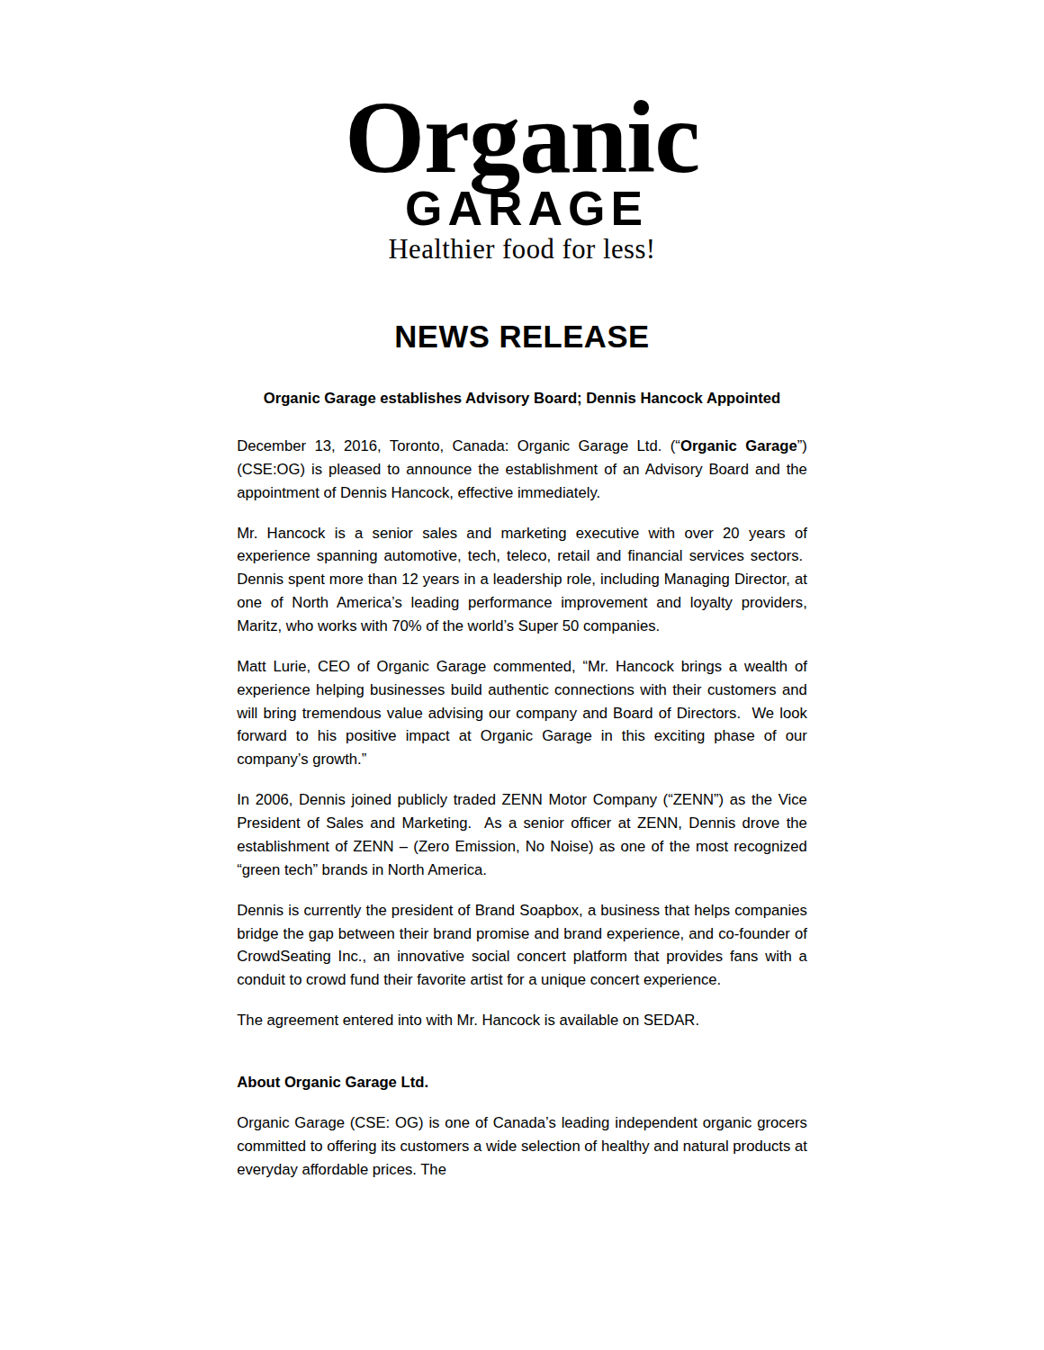Organic GARAGE Healthier food for less!
NEWS RELEASE
Organic Garage establishes Advisory Board; Dennis Hancock Appointed
December 13, 2016, Toronto, Canada: Organic Garage Ltd. (“Organic Garage”) (CSE:OG) is pleased to announce the establishment of an Advisory Board and the appointment of Dennis Hancock, effective immediately.
Mr. Hancock is a senior sales and marketing executive with over 20 years of experience spanning automotive, tech, teleco, retail and financial services sectors. Dennis spent more than 12 years in a leadership role, including Managing Director, at one of North America’s leading performance improvement and loyalty providers, Maritz, who works with 70% of the world’s Super 50 companies.
Matt Lurie, CEO of Organic Garage commented, “Mr. Hancock brings a wealth of experience helping businesses build authentic connections with their customers and will bring tremendous value advising our company and Board of Directors. We look forward to his positive impact at Organic Garage in this exciting phase of our company’s growth.”
In 2006, Dennis joined publicly traded ZENN Motor Company (“ZENN”) as the Vice President of Sales and Marketing. As a senior officer at ZENN, Dennis drove the establishment of ZENN – (Zero Emission, No Noise) as one of the most recognized “green tech” brands in North America.
Dennis is currently the president of Brand Soapbox, a business that helps companies bridge the gap between their brand promise and brand experience, and co-founder of CrowdSeating Inc., an innovative social concert platform that provides fans with a conduit to crowd fund their favorite artist for a unique concert experience.
The agreement entered into with Mr. Hancock is available on SEDAR.
About Organic Garage Ltd.
Organic Garage (CSE: OG) is one of Canada’s leading independent organic grocers committed to offering its customers a wide selection of healthy and natural products at everyday affordable prices. The